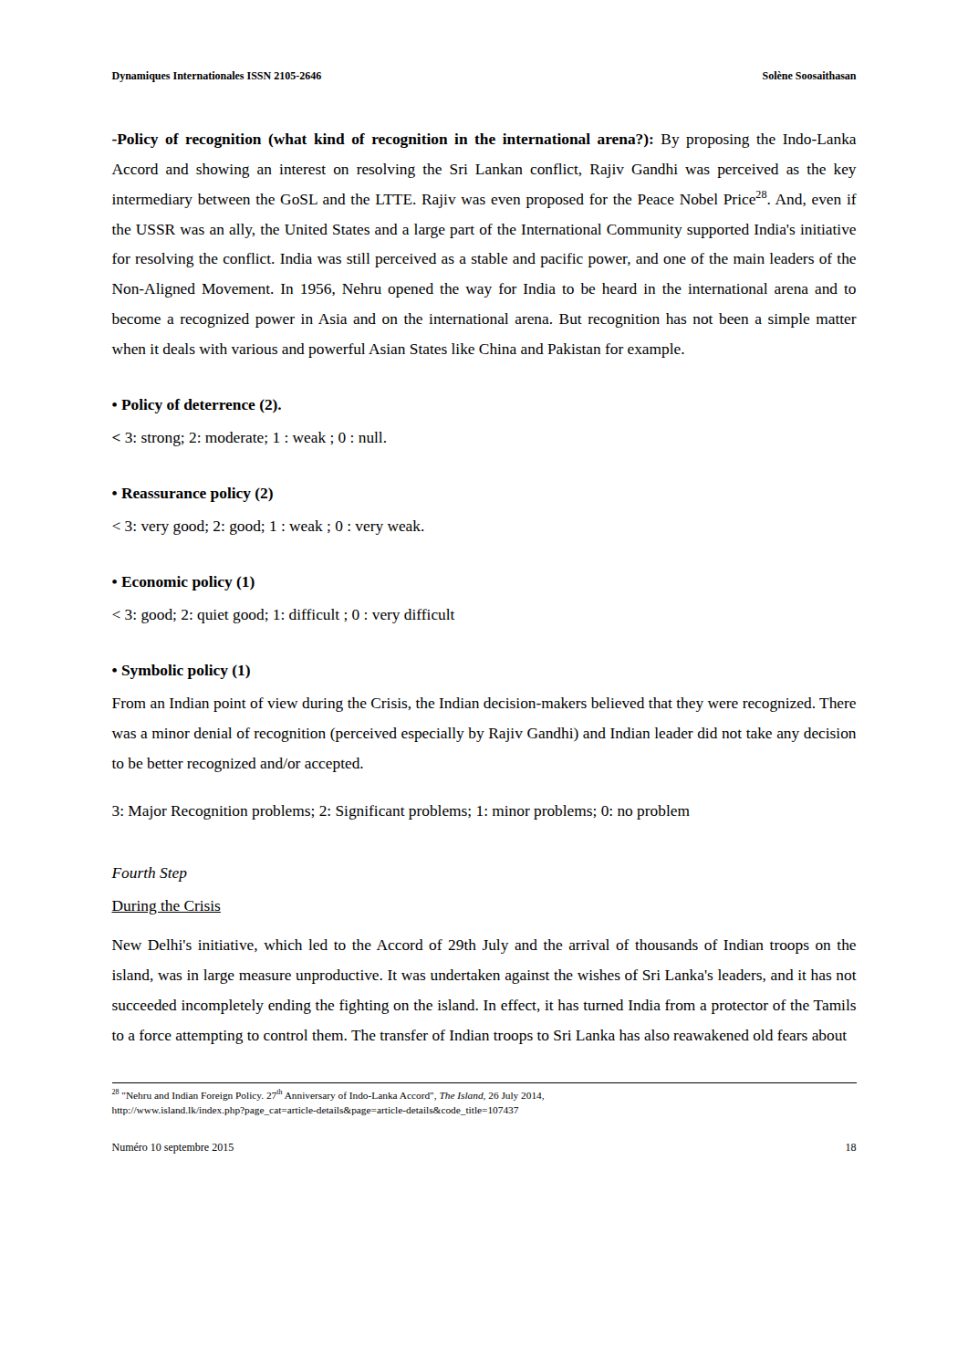Dynamiques Internationales ISSN 2105-2646 Solène Soosaithasan
-Policy of recognition (what kind of recognition in the international arena?): By proposing the Indo-Lanka Accord and showing an interest on resolving the Sri Lankan conflict, Rajiv Gandhi was perceived as the key intermediary between the GoSL and the LTTE. Rajiv was even proposed for the Peace Nobel Price28. And, even if the USSR was an ally, the United States and a large part of the International Community supported India's initiative for resolving the conflict. India was still perceived as a stable and pacific power, and one of the main leaders of the Non-Aligned Movement. In 1956, Nehru opened the way for India to be heard in the international arena and to become a recognized power in Asia and on the international arena. But recognition has not been a simple matter when it deals with various and powerful Asian States like China and Pakistan for example.
• Policy of deterrence (2).
< 3: strong; 2: moderate; 1 : weak ; 0 : null.
• Reassurance policy (2)
< 3: very good; 2: good; 1 : weak ; 0 : very weak.
• Economic policy (1)
< 3: good; 2: quiet good; 1: difficult ; 0 : very difficult
• Symbolic policy (1)
From an Indian point of view during the Crisis, the Indian decision-makers believed that they were recognized. There was a minor denial of recognition (perceived especially by Rajiv Gandhi) and Indian leader did not take any decision to be better recognized and/or accepted.
3: Major Recognition problems; 2: Significant problems; 1: minor problems; 0: no problem
Fourth Step
During the Crisis
New Delhi's initiative, which led to the Accord of 29th July and the arrival of thousands of Indian troops on the island, was in large measure unproductive. It was undertaken against the wishes of Sri Lanka's leaders, and it has not succeeded incompletely ending the fighting on the island. In effect, it has turned India from a protector of the Tamils to a force attempting to control them. The transfer of Indian troops to Sri Lanka has also reawakened old fears about
28 "Nehru and Indian Foreign Policy. 27th Anniversary of Indo-Lanka Accord", The Island, 26 July 2014,
http://www.island.lk/index.php?page_cat=article-details&page=article-details&code_title=107437
Numéro 10 septembre 2015 18